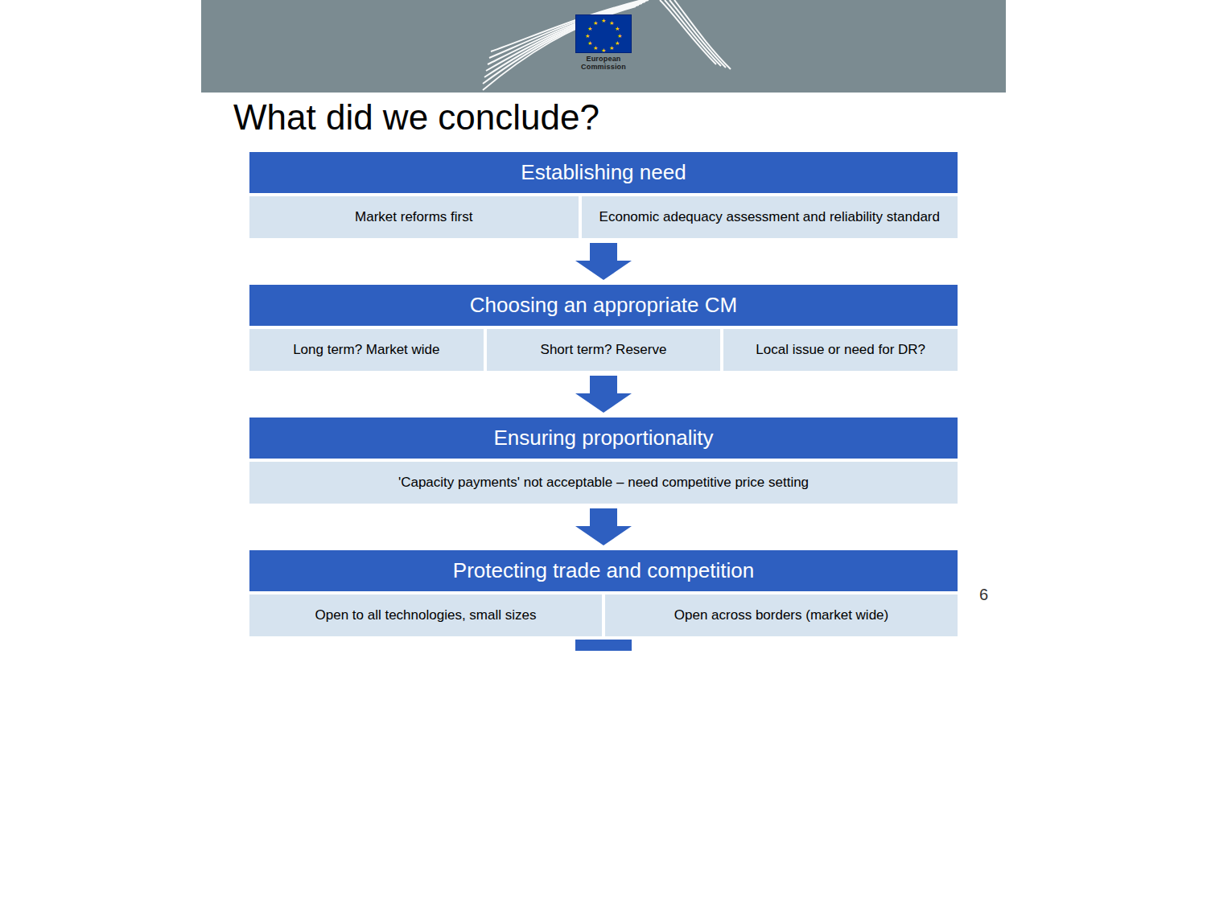★ ★ ★ ★ ★ ★ ★ ★ ★ ★ ★ ★
European
Commission
What did we conclude?
Establishing need
Market reforms first
Economic adequacy assessment and reliability standard
Choosing an appropriate CM
Long term? Market wide
Short term? Reserve
Local issue or need for DR?
Ensuring proportionality
'Capacity payments' not acceptable – need competitive price setting
Protecting trade and competition
Open to all technologies, small sizes
Open across borders (market wide)
6